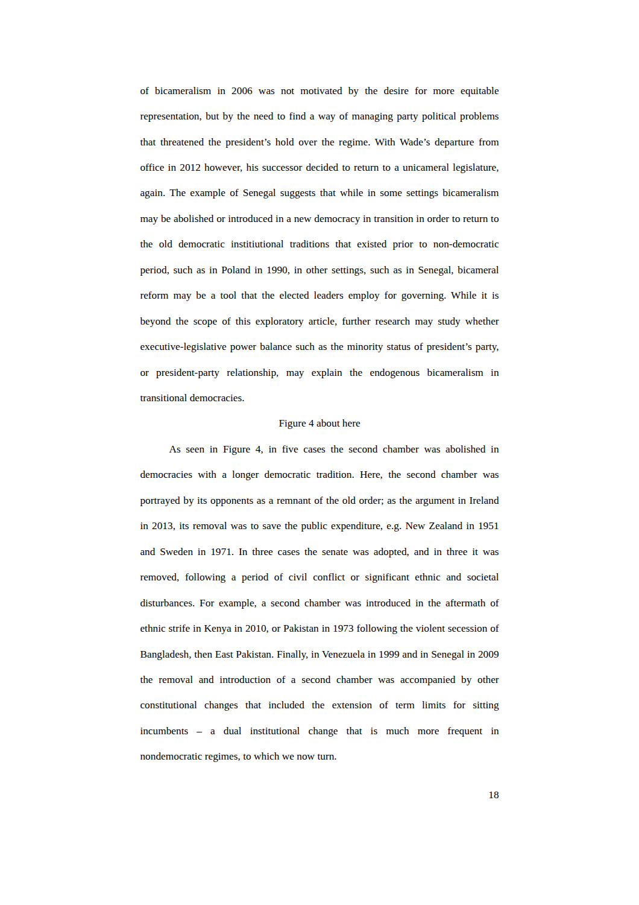of bicameralism in 2006 was not motivated by the desire for more equitable representation, but by the need to find a way of managing party political problems that threatened the president’s hold over the regime. With Wade’s departure from office in 2012 however, his successor decided to return to a unicameral legislature, again. The example of Senegal suggests that while in some settings bicameralism may be abolished or introduced in a new democracy in transition in order to return to the old democratic institiutional traditions that existed prior to non-democratic period, such as in Poland in 1990, in other settings, such as in Senegal, bicameral reform may be a tool that the elected leaders employ for governing. While it is beyond the scope of this exploratory article, further research may study whether executive-legislative power balance such as the minority status of president’s party, or president-party relationship, may explain the endogenous bicameralism in transitional democracies.
Figure 4 about here
As seen in Figure 4, in five cases the second chamber was abolished in democracies with a longer democratic tradition. Here, the second chamber was portrayed by its opponents as a remnant of the old order; as the argument in Ireland in 2013, its removal was to save the public expenditure, e.g. New Zealand in 1951 and Sweden in 1971. In three cases the senate was adopted, and in three it was removed, following a period of civil conflict or significant ethnic and societal disturbances. For example, a second chamber was introduced in the aftermath of ethnic strife in Kenya in 2010, or Pakistan in 1973 following the violent secession of Bangladesh, then East Pakistan. Finally, in Venezuela in 1999 and in Senegal in 2009 the removal and introduction of a second chamber was accompanied by other constitutional changes that included the extension of term limits for sitting incumbents – a dual institutional change that is much more frequent in nondemocratic regimes, to which we now turn.
18